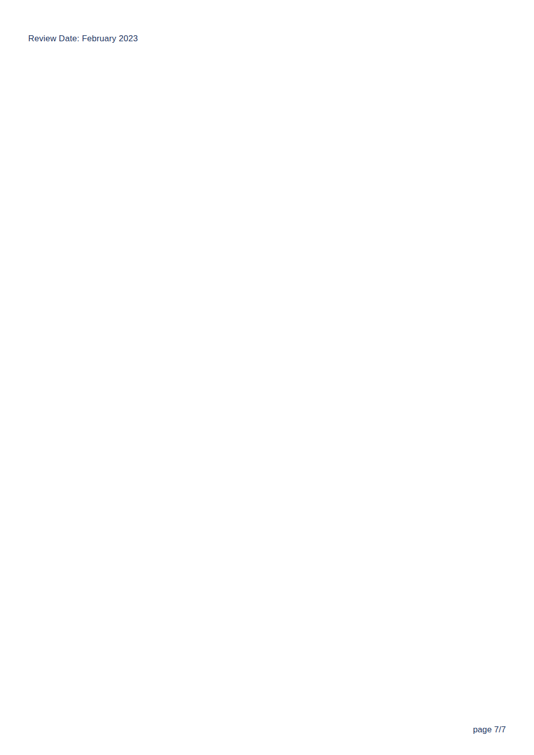Review Date: February 2023
page 7/7